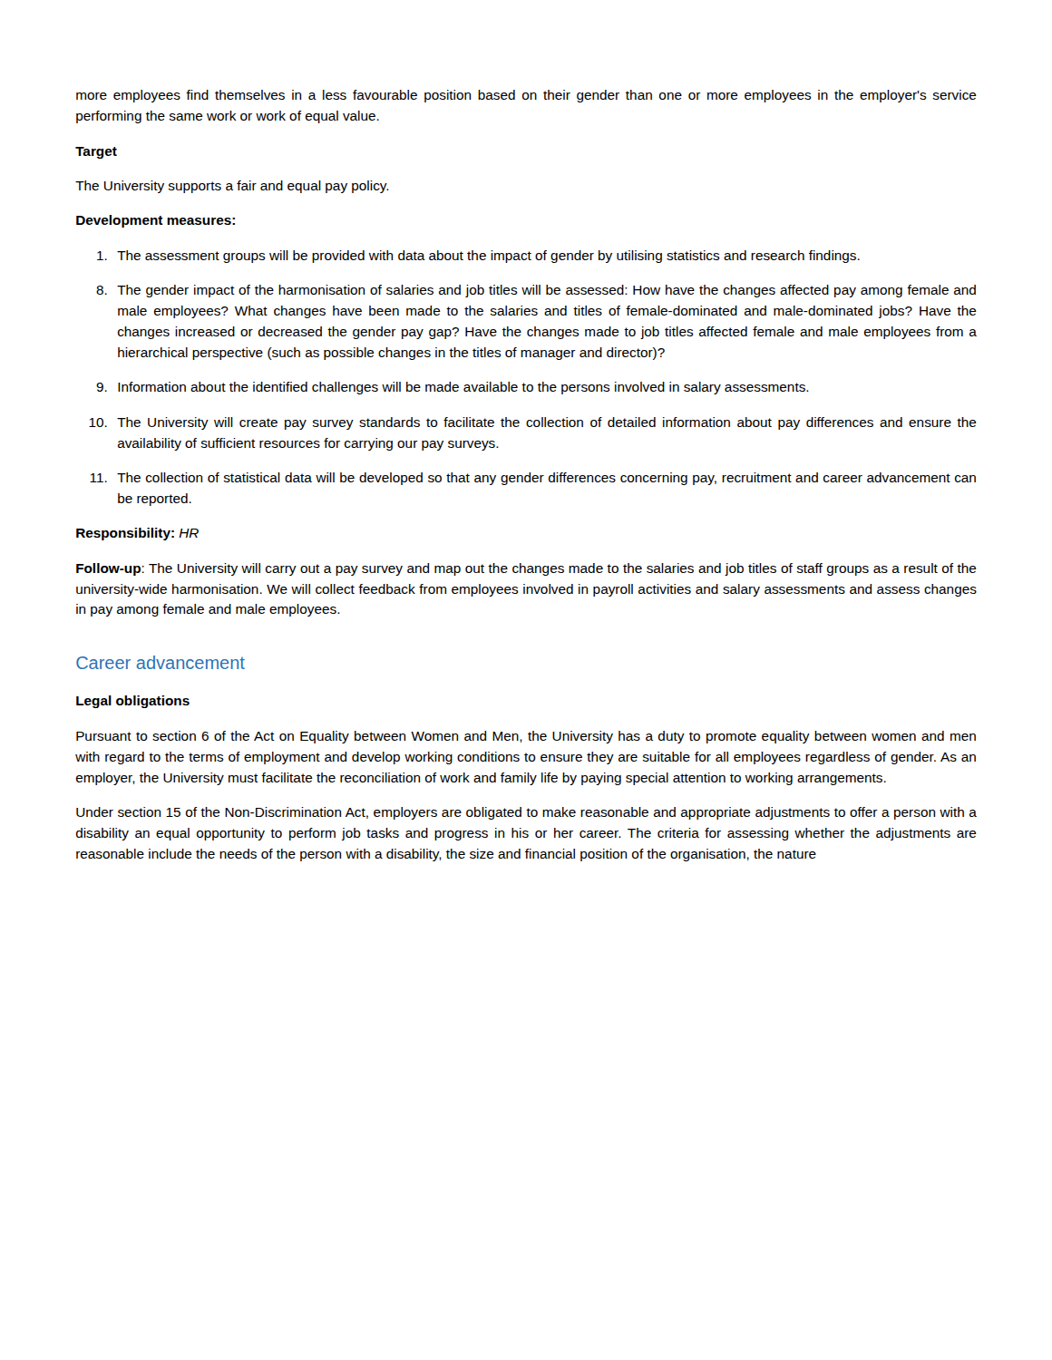more employees find themselves in a less favourable position based on their gender than one or more employees in the employer's service performing the same work or work of equal value.
Target
The University supports a fair and equal pay policy.
Development measures:
The assessment groups will be provided with data about the impact of gender by utilising statistics and research findings.
The gender impact of the harmonisation of salaries and job titles will be assessed: How have the changes affected pay among female and male employees? What changes have been made to the salaries and titles of female-dominated and male-dominated jobs? Have the changes increased or decreased the gender pay gap? Have the changes made to job titles affected female and male employees from a hierarchical perspective (such as possible changes in the titles of manager and director)?
Information about the identified challenges will be made available to the persons involved in salary assessments.
The University will create pay survey standards to facilitate the collection of detailed information about pay differences and ensure the availability of sufficient resources for carrying our pay surveys.
The collection of statistical data will be developed so that any gender differences concerning pay, recruitment and career advancement can be reported.
Responsibility: HR
Follow-up: The University will carry out a pay survey and map out the changes made to the salaries and job titles of staff groups as a result of the university-wide harmonisation. We will collect feedback from employees involved in payroll activities and salary assessments and assess changes in pay among female and male employees.
Career advancement
Legal obligations
Pursuant to section 6 of the Act on Equality between Women and Men, the University has a duty to promote equality between women and men with regard to the terms of employment and develop working conditions to ensure they are suitable for all employees regardless of gender. As an employer, the University must facilitate the reconciliation of work and family life by paying special attention to working arrangements.
Under section 15 of the Non-Discrimination Act, employers are obligated to make reasonable and appropriate adjustments to offer a person with a disability an equal opportunity to perform job tasks and progress in his or her career. The criteria for assessing whether the adjustments are reasonable include the needs of the person with a disability, the size and financial position of the organisation, the nature